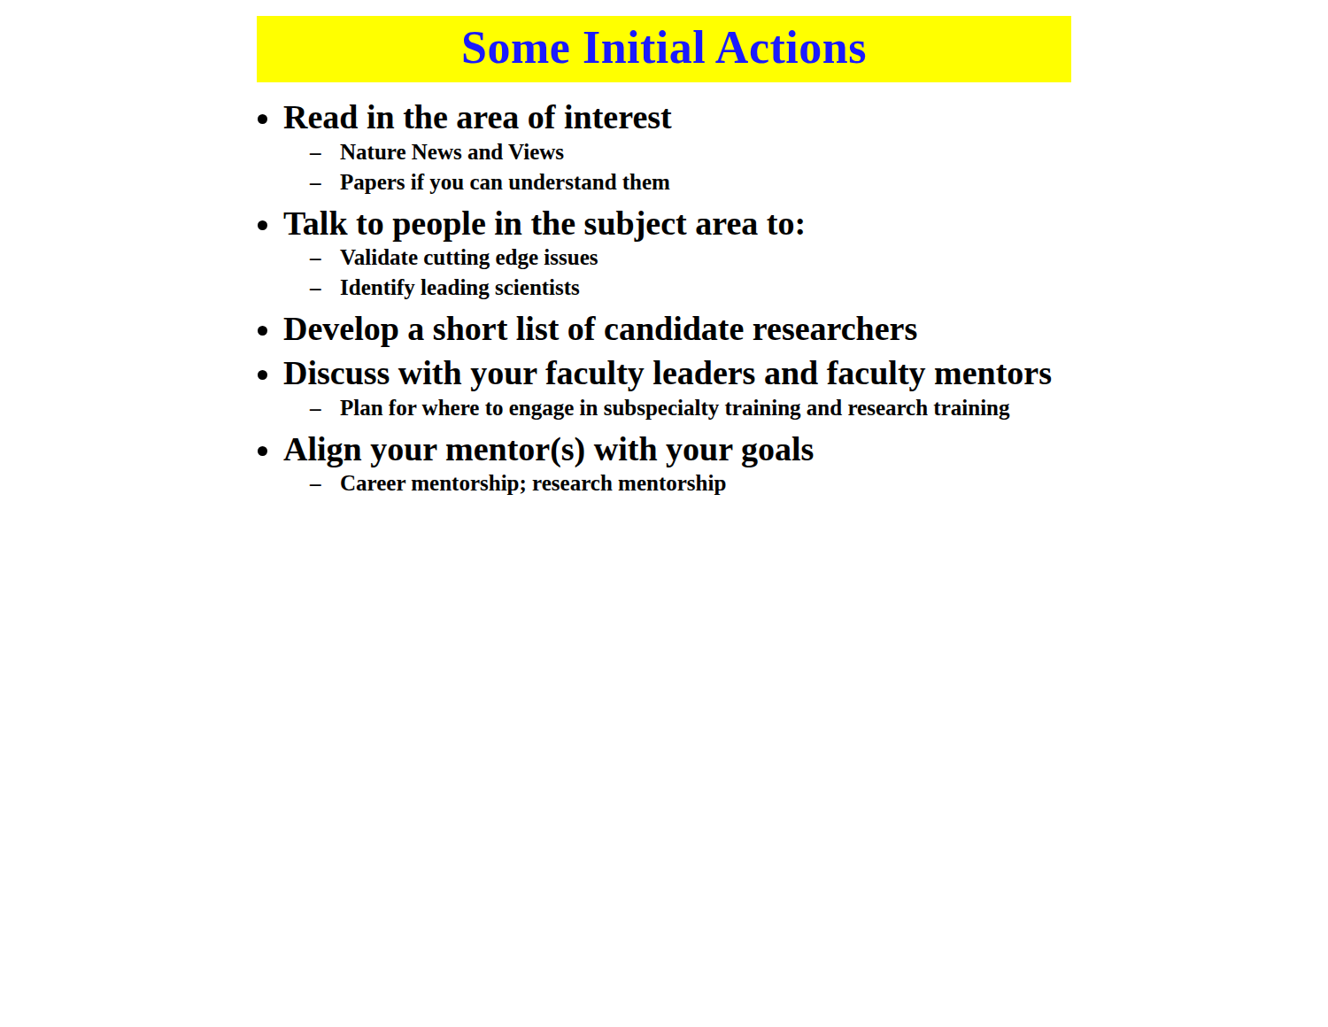Some Initial Actions
Read in the area of interest
Nature News and Views
Papers if you can understand them
Talk to people in the subject area to:
Validate cutting edge issues
Identify leading scientists
Develop a short list of candidate researchers
Discuss with your faculty leaders and faculty mentors
Plan for where to engage in subspecialty training and research training
Align your mentor(s) with your goals
Career mentorship; research mentorship